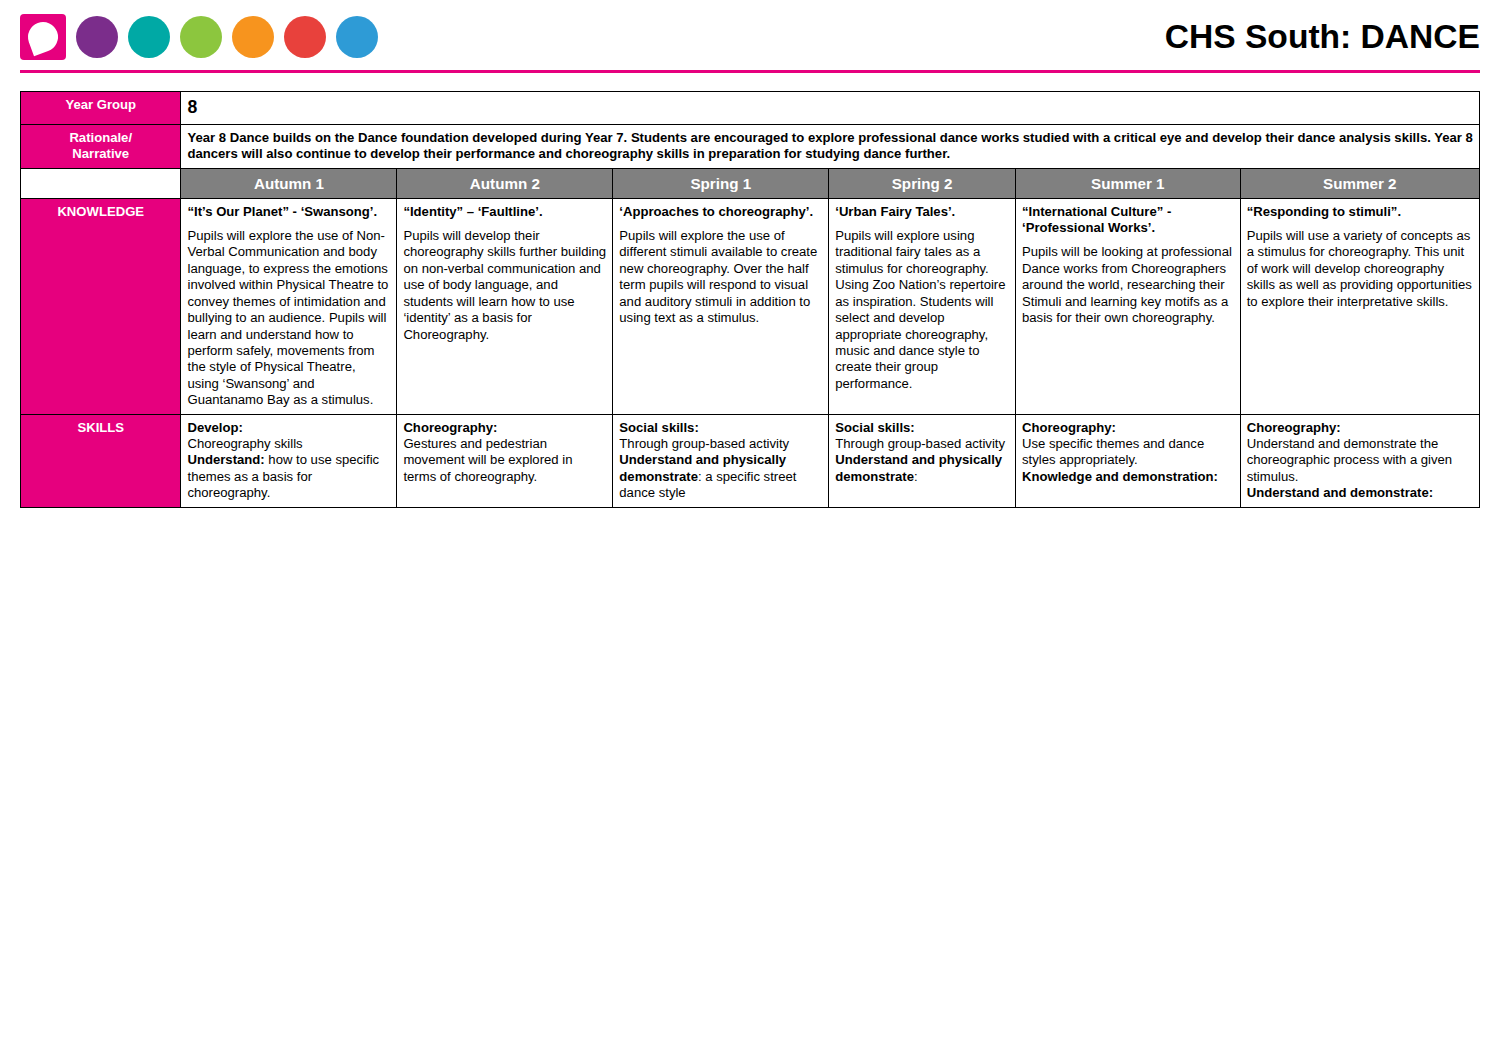CHS South: DANCE
| Year Group | 8 |
| Rationale/ Narrative | Year 8 Dance builds on the Dance foundation developed during Year 7. Students are encouraged to explore professional dance works studied with a critical eye and develop their dance analysis skills. Year 8 dancers will also continue to develop their performance and choreography skills in preparation for studying dance further. |
| | Autumn 1 | Autumn 2 | Spring 1 | Spring 2 | Summer 1 | Summer 2 |
| KNOWLEDGE | “It’s Our Planet” - ‘Swansong’. Pupils will explore the use of Non-Verbal Communication and body language, to express the emotions involved within Physical Theatre to convey themes of intimidation and bullying to an audience. Pupils will learn and understand how to perform safely, movements from the style of Physical Theatre, using ‘Swansong’ and Guantanamo Bay as a stimulus. | “Identity” – ‘Faultline’. Pupils will develop their choreography skills further building on non-verbal communication and use of body language, and students will learn how to use ‘identity’ as a basis for Choreography. | ‘Approaches to choreography’. Pupils will explore the use of different stimuli available to create new choreography. Over the half term pupils will respond to visual and auditory stimuli in addition to using text as a stimulus. | ‘Urban Fairy Tales’. Pupils will explore using traditional fairy tales as a stimulus for choreography. Using Zoo Nation’s repertoire as inspiration. Students will select and develop appropriate choreography, music and dance style to create their group performance. | “International Culture” - ‘Professional Works’. Pupils will be looking at professional Dance works from Choreographers around the world, researching their Stimuli and learning key motifs as a basis for their own choreography. | “Responding to stimuli”. Pupils will use a variety of concepts as a stimulus for choreography. This unit of work will develop choreography skills as well as providing opportunities to explore their interpretative skills. |
| SKILLS | Develop: Choreography skills Understand: how to use specific themes as a basis for choreography. | Choreography: Gestures and pedestrian movement will be explored in terms of choreography. | Social skills: Through group-based activity Understand and physically demonstrate : a specific street dance style | Social skills: Through group-based activity Understand and physically demonstrate : | Choreography: Use specific themes and dance styles appropriately. Knowledge and demonstration: | Choreography: Understand and demonstrate the choreographic process with a given stimulus. Understand and demonstrate: |